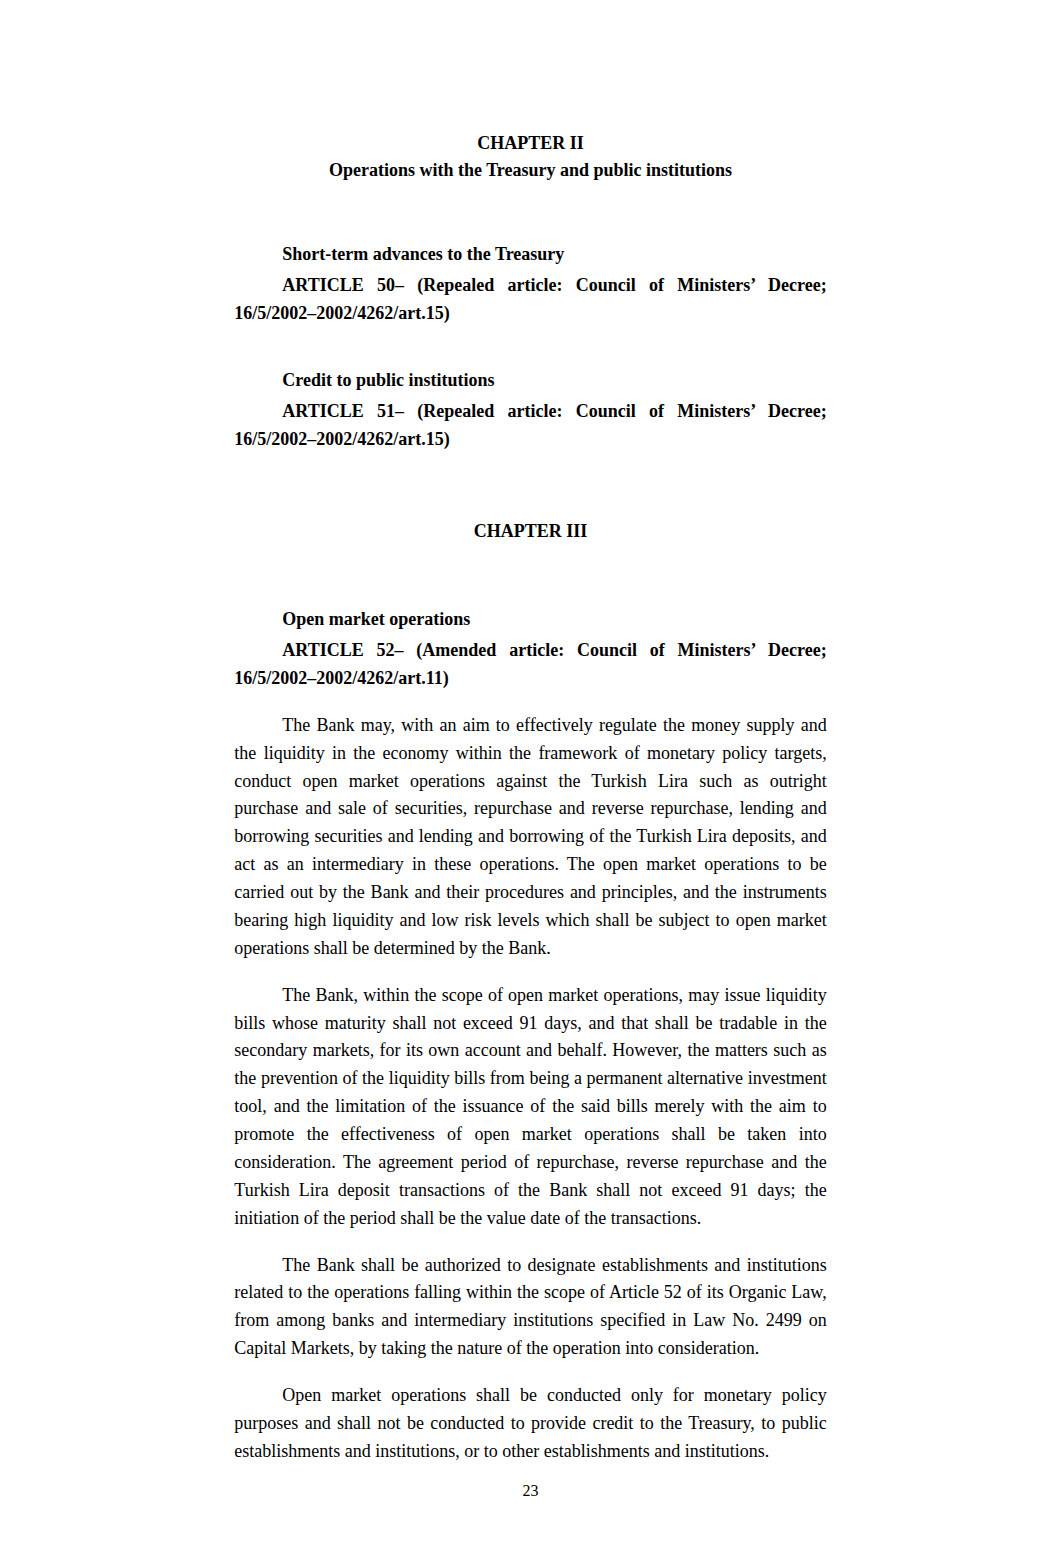CHAPTER II
Operations with the Treasury and public institutions
Short-term advances to the Treasury
ARTICLE 50– (Repealed article: Council of Ministers’ Decree; 16/5/2002–2002/4262/art.15)
Credit to public institutions
ARTICLE 51– (Repealed article: Council of Ministers’ Decree; 16/5/2002–2002/4262/art.15)
CHAPTER III
Open market operations
ARTICLE 52– (Amended article: Council of Ministers’ Decree; 16/5/2002–2002/4262/art.11)
The Bank may, with an aim to effectively regulate the money supply and the liquidity in the economy within the framework of monetary policy targets, conduct open market operations against the Turkish Lira such as outright purchase and sale of securities, repurchase and reverse repurchase, lending and borrowing securities and lending and borrowing of the Turkish Lira deposits, and act as an intermediary in these operations. The open market operations to be carried out by the Bank and their procedures and principles, and the instruments bearing high liquidity and low risk levels which shall be subject to open market operations shall be determined by the Bank.
The Bank, within the scope of open market operations, may issue liquidity bills whose maturity shall not exceed 91 days, and that shall be tradable in the secondary markets, for its own account and behalf. However, the matters such as the prevention of the liquidity bills from being a permanent alternative investment tool, and the limitation of the issuance of the said bills merely with the aim to promote the effectiveness of open market operations shall be taken into consideration. The agreement period of repurchase, reverse repurchase and the Turkish Lira deposit transactions of the Bank shall not exceed 91 days; the initiation of the period shall be the value date of the transactions.
The Bank shall be authorized to designate establishments and institutions related to the operations falling within the scope of Article 52 of its Organic Law, from among banks and intermediary institutions specified in Law No. 2499 on Capital Markets, by taking the nature of the operation into consideration.
Open market operations shall be conducted only for monetary policy purposes and shall not be conducted to provide credit to the Treasury, to public establishments and institutions, or to other establishments and institutions.
23